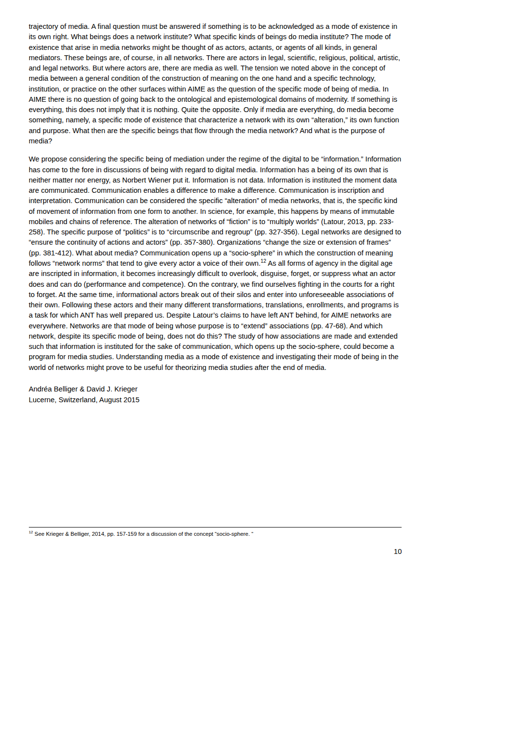trajectory of media. A final question must be answered if something is to be acknowledged as a mode of existence in its own right. What beings does a network institute? What specific kinds of beings do media institute? The mode of existence that arise in media networks might be thought of as actors, actants, or agents of all kinds, in general mediators. These beings are, of course, in all networks. There are actors in legal, scientific, religious, political, artistic, and legal networks. But where actors are, there are media as well. The tension we noted above in the concept of media between a general condition of the construction of meaning on the one hand and a specific technology, institution, or practice on the other surfaces within AIME as the question of the specific mode of being of media. In AIME there is no question of going back to the ontological and epistemological domains of modernity. If something is everything, this does not imply that it is nothing. Quite the opposite. Only if media are everything, do media become something, namely, a specific mode of existence that characterize a network with its own “alteration,” its own function and purpose. What then are the specific beings that flow through the media network? And what is the purpose of media?
We propose considering the specific being of mediation under the regime of the digital to be “information.” Information has come to the fore in discussions of being with regard to digital media. Information has a being of its own that is neither matter nor energy, as Norbert Wiener put it. Information is not data. Information is instituted the moment data are communicated. Communication enables a difference to make a difference. Communication is inscription and interpretation. Communication can be considered the specific “alteration” of media networks, that is, the specific kind of movement of information from one form to another. In science, for example, this happens by means of immutable mobiles and chains of reference. The alteration of networks of “fiction” is to “multiply worlds” (Latour, 2013, pp. 233-258). The specific purpose of “politics” is to “circumscribe and regroup” (pp. 327-356). Legal networks are designed to “ensure the continuity of actions and actors” (pp. 357-380). Organizations “change the size or extension of frames” (pp. 381-412). What about media? Communication opens up a “socio-sphere” in which the construction of meaning follows “network norms” that tend to give every actor a voice of their own.12 As all forms of agency in the digital age are inscripted in information, it becomes increasingly difficult to overlook, disguise, forget, or suppress what an actor does and can do (performance and competence). On the contrary, we find ourselves fighting in the courts for a right to forget. At the same time, informational actors break out of their silos and enter into unforeseeable associations of their own. Following these actors and their many different transformations, translations, enrollments, and programs is a task for which ANT has well prepared us. Despite Latour’s claims to have left ANT behind, for AIME networks are everywhere. Networks are that mode of being whose purpose is to “extend” associations (pp. 47-68). And which network, despite its specific mode of being, does not do this? The study of how associations are made and extended such that information is instituted for the sake of communication, which opens up the socio-sphere, could become a program for media studies. Understanding media as a mode of existence and investigating their mode of being in the world of networks might prove to be useful for theorizing media studies after the end of media.
Andréa Belliger & David J. Krieger
Lucerne, Switzerland, August 2015
12 See Krieger & Belliger, 2014, pp. 157-159 for a discussion of the concept “socio-sphere. “
10